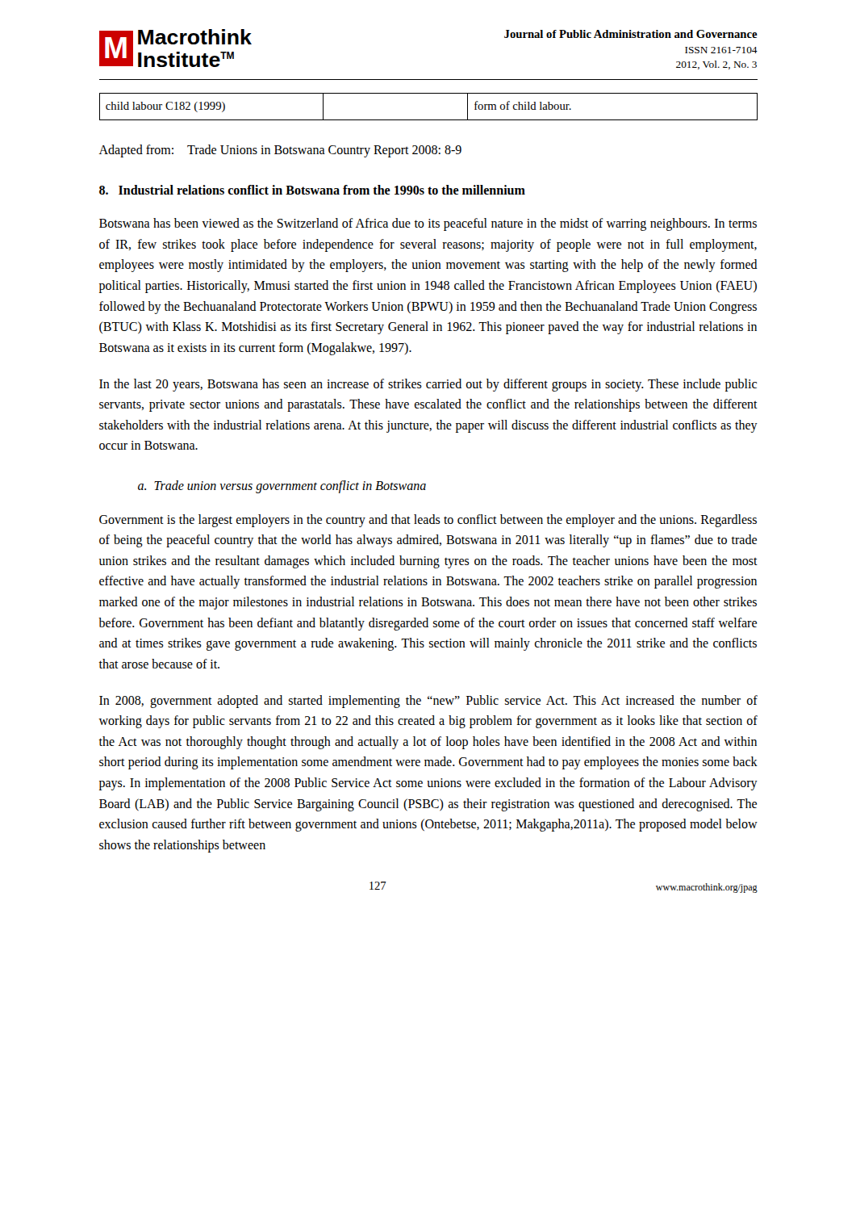M Macrothink
InstituteTM
Journal of Public Administration and Governance
ISSN 2161-7104
2012, Vol. 2, No. 3
| child labour C182 (1999) | | form of child labour. |
Adapted from: Trade Unions in Botswana Country Report 2008: 8-9
8. Industrial relations conflict in Botswana from the 1990s to the millennium
Botswana has been viewed as the Switzerland of Africa due to its peaceful nature in the midst of warring neighbours. In terms of IR, few strikes took place before independence for several reasons; majority of people were not in full employment, employees were mostly intimidated by the employers, the union movement was starting with the help of the newly formed political parties. Historically, Mmusi started the first union in 1948 called the Francistown African Employees Union (FAEU) followed by the Bechuanaland Protectorate Workers Union (BPWU) in 1959 and then the Bechuanaland Trade Union Congress (BTUC) with Klass K. Motshidisi as its first Secretary General in 1962. This pioneer paved the way for industrial relations in Botswana as it exists in its current form (Mogalakwe, 1997).
In the last 20 years, Botswana has seen an increase of strikes carried out by different groups in society. These include public servants, private sector unions and parastatals. These have escalated the conflict and the relationships between the different stakeholders with the industrial relations arena. At this juncture, the paper will discuss the different industrial conflicts as they occur in Botswana.
a. Trade union versus government conflict in Botswana
Government is the largest employers in the country and that leads to conflict between the employer and the unions. Regardless of being the peaceful country that the world has always admired, Botswana in 2011 was literally “up in flames” due to trade union strikes and the resultant damages which included burning tyres on the roads. The teacher unions have been the most effective and have actually transformed the industrial relations in Botswana. The 2002 teachers strike on parallel progression marked one of the major milestones in industrial relations in Botswana. This does not mean there have not been other strikes before. Government has been defiant and blatantly disregarded some of the court order on issues that concerned staff welfare and at times strikes gave government a rude awakening. This section will mainly chronicle the 2011 strike and the conflicts that arose because of it.
In 2008, government adopted and started implementing the “new” Public service Act. This Act increased the number of working days for public servants from 21 to 22 and this created a big problem for government as it looks like that section of the Act was not thoroughly thought through and actually a lot of loop holes have been identified in the 2008 Act and within short period during its implementation some amendment were made. Government had to pay employees the monies some back pays. In implementation of the 2008 Public Service Act some unions were excluded in the formation of the Labour Advisory Board (LAB) and the Public Service Bargaining Council (PSBC) as their registration was questioned and derecognised. The exclusion caused further rift between government and unions (Ontebetse, 2011; Makgapha,2011a). The proposed model below shows the relationships between
127 www.macrothink.org/jpag